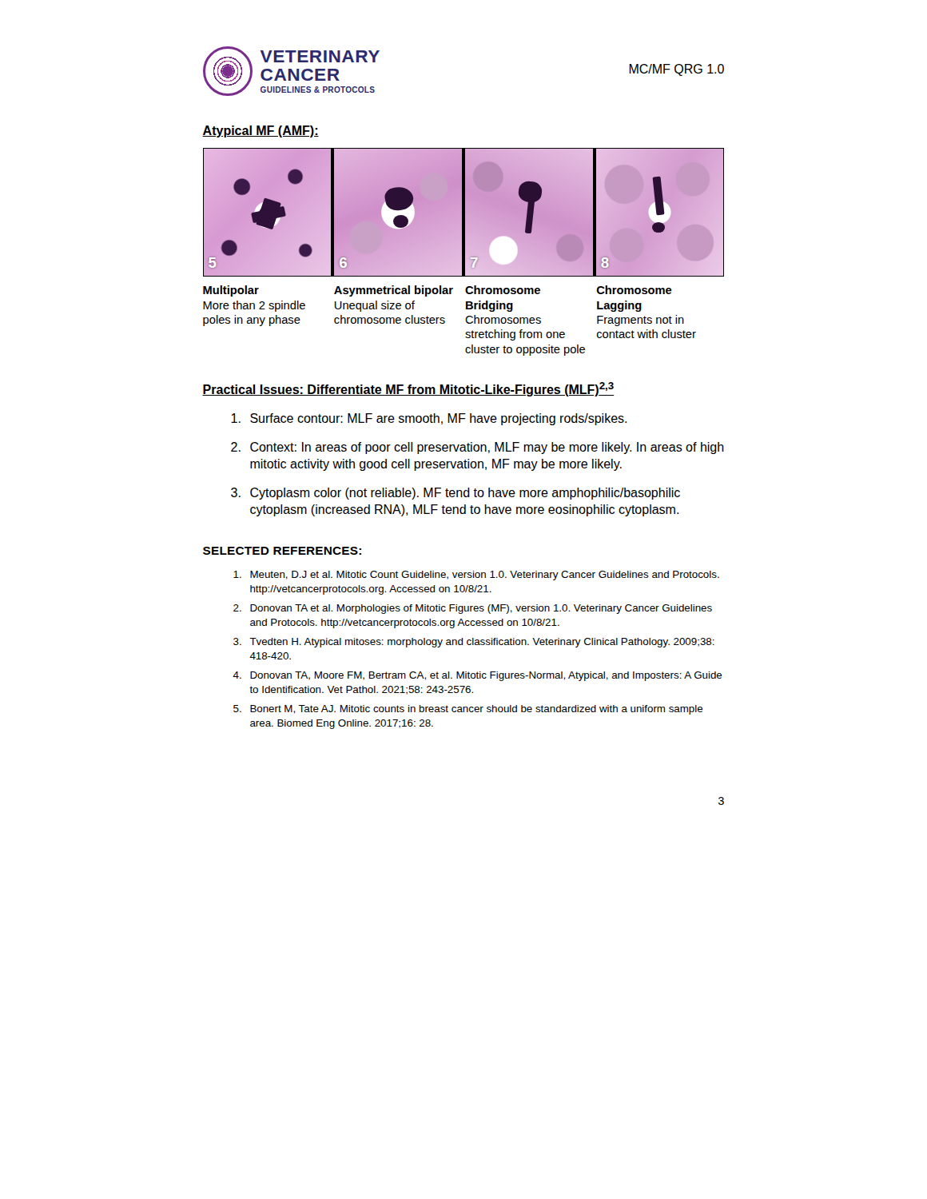VETERINARY CANCER GUIDELINES & PROTOCOLS
MC/MF QRG 1.0
Atypical MF (AMF):
5
6
7
8
Multipolar More than 2 spindle poles in any phase
Asymmetrical bipolar Unequal size of chromosome clusters
Chromosome Bridging Chromosomes stretching from one cluster to opposite pole
Chromosome Lagging Fragments not in contact with cluster
Practical Issues: Differentiate MF from Mitotic-Like-Figures (MLF)2,3
Surface contour: MLF are smooth, MF have projecting rods/spikes.
Context: In areas of poor cell preservation, MLF may be more likely. In areas of high mitotic activity with good cell preservation, MF may be more likely.
Cytoplasm color (not reliable). MF tend to have more amphophilic/basophilic cytoplasm (increased RNA), MLF tend to have more eosinophilic cytoplasm.
SELECTED REFERENCES:
Meuten, D.J et al. Mitotic Count Guideline, version 1.0. Veterinary Cancer Guidelines and Protocols. http://vetcancerprotocols.org. Accessed on 10/8/21.
Donovan TA et al. Morphologies of Mitotic Figures (MF), version 1.0. Veterinary Cancer Guidelines and Protocols. http://vetcancerprotocols.org Accessed on 10/8/21.
Tvedten H. Atypical mitoses: morphology and classification. Veterinary Clinical Pathology. 2009;38: 418-420.
Donovan TA, Moore FM, Bertram CA, et al. Mitotic Figures-Normal, Atypical, and Imposters: A Guide to Identification. Vet Pathol. 2021;58: 243-2576.
Bonert M, Tate AJ. Mitotic counts in breast cancer should be standardized with a uniform sample area. Biomed Eng Online. 2017;16: 28.
3